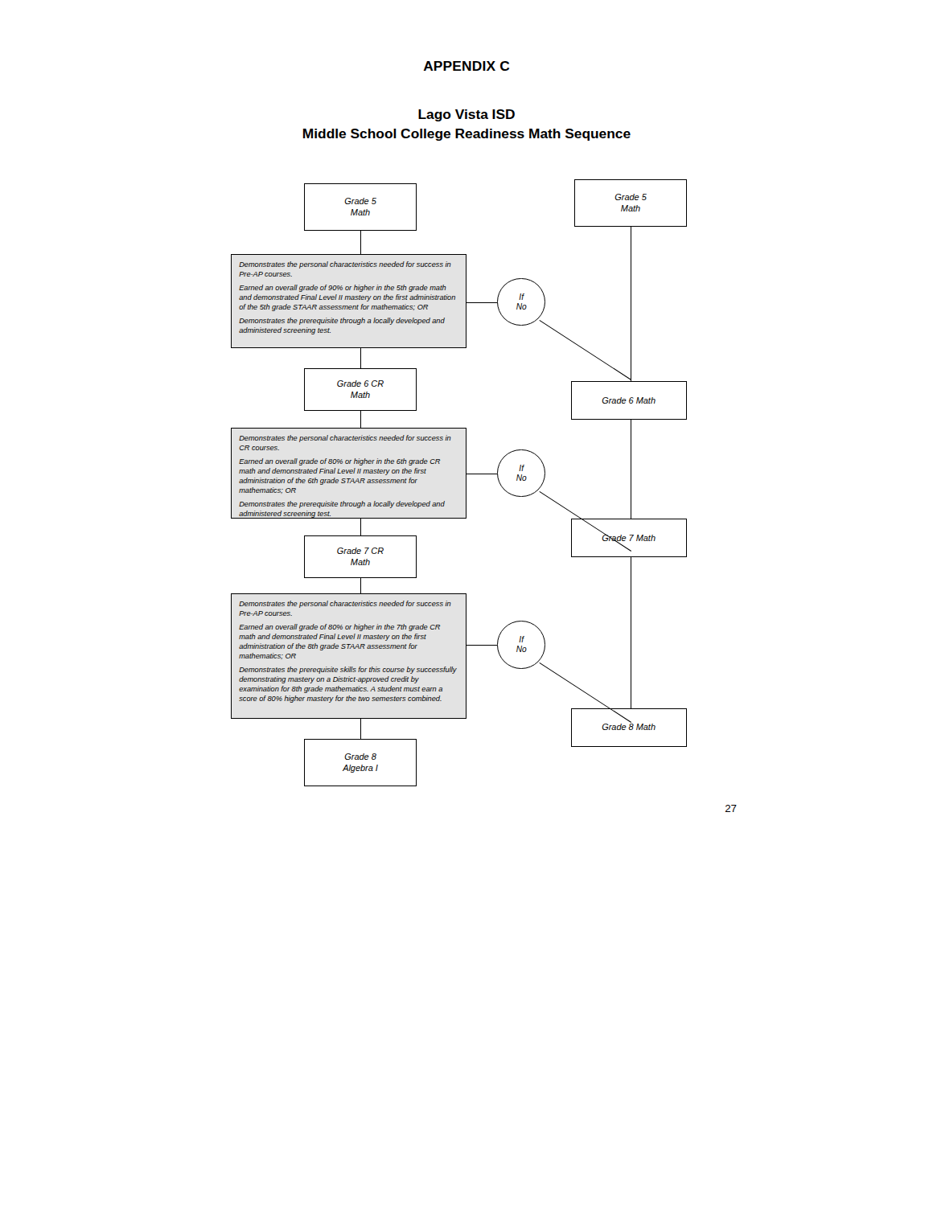APPENDIX C
Lago Vista ISD
Middle School College Readiness Math Sequence
Grade 5
Math
Demonstrates the personal characteristics needed for success in Pre-AP courses.
Earned an overall grade of 90% or higher in the 5th grade math and demonstrated Final Level II mastery on the first administration of the 5th grade STAAR assessment for mathematics; OR
Demonstrates the prerequisite through a locally developed and administered screening test.
Grade 6 CR
Math
Demonstrates the personal characteristics needed for success in CR courses.
Earned an overall grade of 80% or higher in the 6th grade CR math and demonstrated Final Level II mastery on the first administration of the 6th grade STAAR assessment for mathematics; OR
Demonstrates the prerequisite through a locally developed and administered screening test.
Grade 7 CR
Math
Demonstrates the personal characteristics needed for success in Pre-AP courses.
Earned an overall grade of 80% or higher in the 7th grade CR math and demonstrated Final Level II mastery on the first administration of the 8th grade STAAR assessment for mathematics; OR
Demonstrates the prerequisite skills for this course by successfully demonstrating mastery on a District-approved credit by examination for 8th grade mathematics. A student must earn a score of 80% higher mastery for the two semesters combined.
Grade 8
Algebra I
Grade 5
Math
Grade 6 Math
Grade 7 Math
Grade 8 Math
If
No
If
No
If
No
27